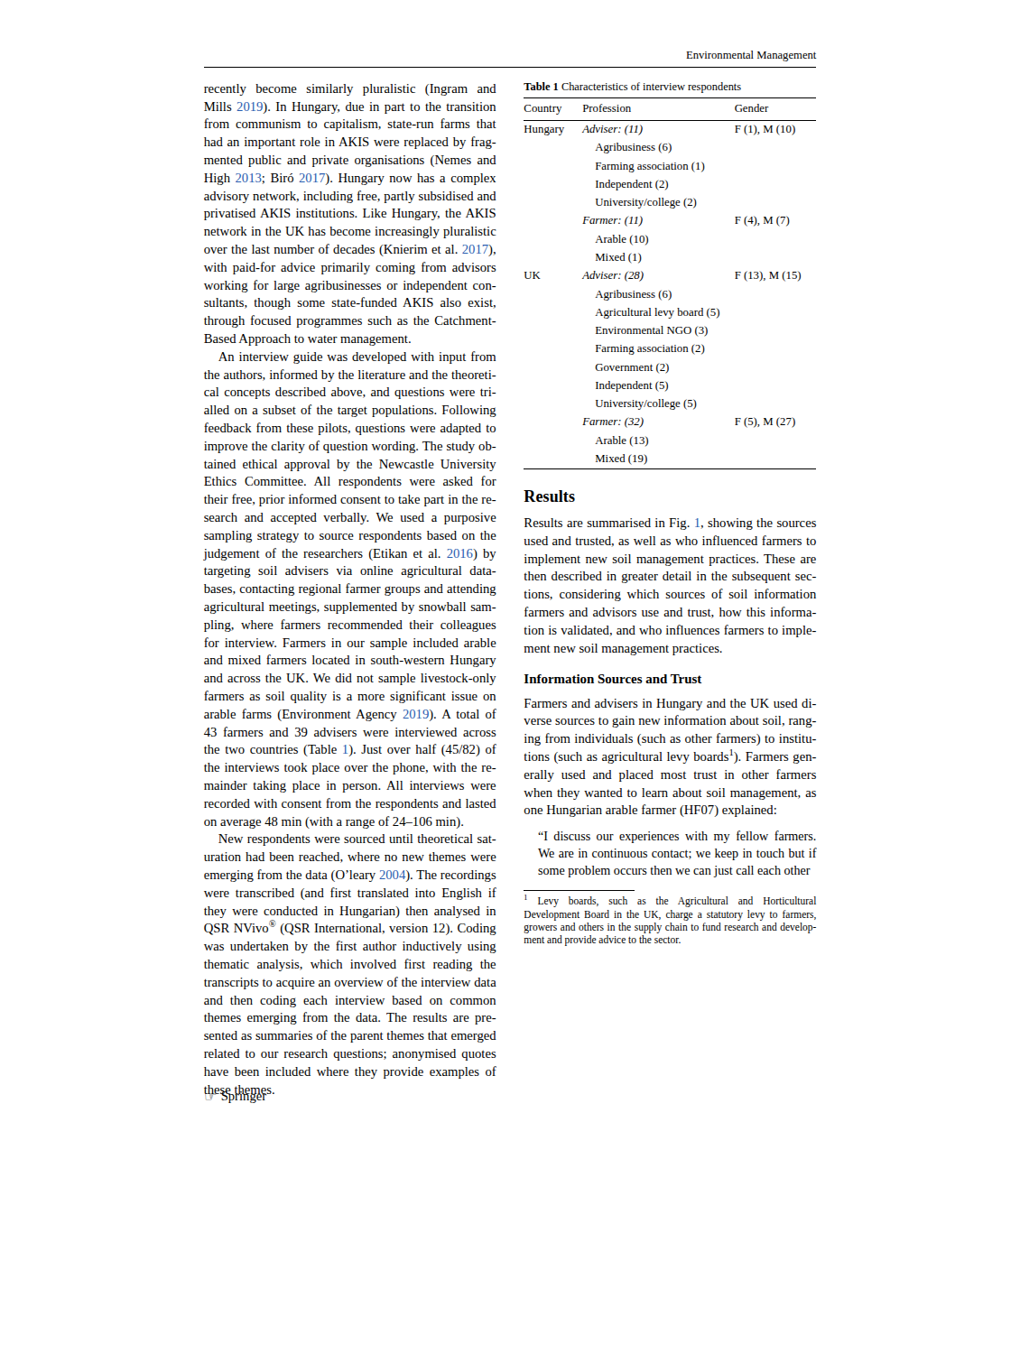Environmental Management
recently become similarly pluralistic (Ingram and Mills 2019). In Hungary, due in part to the transition from communism to capitalism, state-run farms that had an important role in AKIS were replaced by fragmented public and private organisations (Nemes and High 2013; Biró 2017). Hungary now has a complex advisory network, including free, partly subsidised and privatised AKIS institutions. Like Hungary, the AKIS network in the UK has become increasingly pluralistic over the last number of decades (Knierim et al. 2017), with paid-for advice primarily coming from advisors working for large agribusinesses or independent consultants, though some state-funded AKIS also exist, through focused programmes such as the Catchment-Based Approach to water management.
An interview guide was developed with input from the authors, informed by the literature and the theoretical concepts described above, and questions were trialled on a subset of the target populations. Following feedback from these pilots, questions were adapted to improve the clarity of question wording. The study obtained ethical approval by the Newcastle University Ethics Committee. All respondents were asked for their free, prior informed consent to take part in the research and accepted verbally. We used a purposive sampling strategy to source respondents based on the judgement of the researchers (Etikan et al. 2016) by targeting soil advisers via online agricultural databases, contacting regional farmer groups and attending agricultural meetings, supplemented by snowball sampling, where farmers recommended their colleagues for interview. Farmers in our sample included arable and mixed farmers located in south-western Hungary and across the UK. We did not sample livestock-only farmers as soil quality is a more significant issue on arable farms (Environment Agency 2019). A total of 43 farmers and 39 advisers were interviewed across the two countries (Table 1). Just over half (45/82) of the interviews took place over the phone, with the remainder taking place in person. All interviews were recorded with consent from the respondents and lasted on average 48 min (with a range of 24–106 min).
New respondents were sourced until theoretical saturation had been reached, where no new themes were emerging from the data (O’leary 2004). The recordings were transcribed (and first translated into English if they were conducted in Hungarian) then analysed in QSR NVivo® (QSR International, version 12). Coding was undertaken by the first author inductively using thematic analysis, which involved first reading the transcripts to acquire an overview of the interview data and then coding each interview based on common themes emerging from the data. The results are presented as summaries of the parent themes that emerged related to our research questions; anonymised quotes have been included where they provide examples of these themes.
Table 1 Characteristics of interview respondents
| Country | Profession | Gender |
| --- | --- | --- |
| Hungary | Adviser: (11) | F (1), M (10) |
| | Agribusiness (6) | |
| | Farming association (1) | |
| | Independent (2) | |
| | University/college (2) | |
| | Farmer: (11) | F (4), M (7) |
| | Arable (10) | |
| | Mixed (1) | |
| UK | Adviser: (28) | F (13), M (15) |
| | Agribusiness (6) | |
| | Agricultural levy board (5) | |
| | Environmental NGO (3) | |
| | Farming association (2) | |
| | Government (2) | |
| | Independent (5) | |
| | University/college (5) | |
| | Farmer: (32) | F (5), M (27) |
| | Arable (13) | |
| | Mixed (19) | |
Results
Results are summarised in Fig. 1, showing the sources used and trusted, as well as who influenced farmers to implement new soil management practices. These are then described in greater detail in the subsequent sections, considering which sources of soil information farmers and advisors use and trust, how this information is validated, and who influences farmers to implement new soil management practices.
Information Sources and Trust
Farmers and advisers in Hungary and the UK used diverse sources to gain new information about soil, ranging from individuals (such as other farmers) to institutions (such as agricultural levy boards1). Farmers generally used and placed most trust in other farmers when they wanted to learn about soil management, as one Hungarian arable farmer (HF07) explained:
“I discuss our experiences with my fellow farmers. We are in continuous contact; we keep in touch but if some problem occurs then we can just call each other
1 Levy boards, such as the Agricultural and Horticultural Development Board in the UK, charge a statutory levy to farmers, growers and others in the supply chain to fund research and development and provide advice to the sector.
☞ Springer